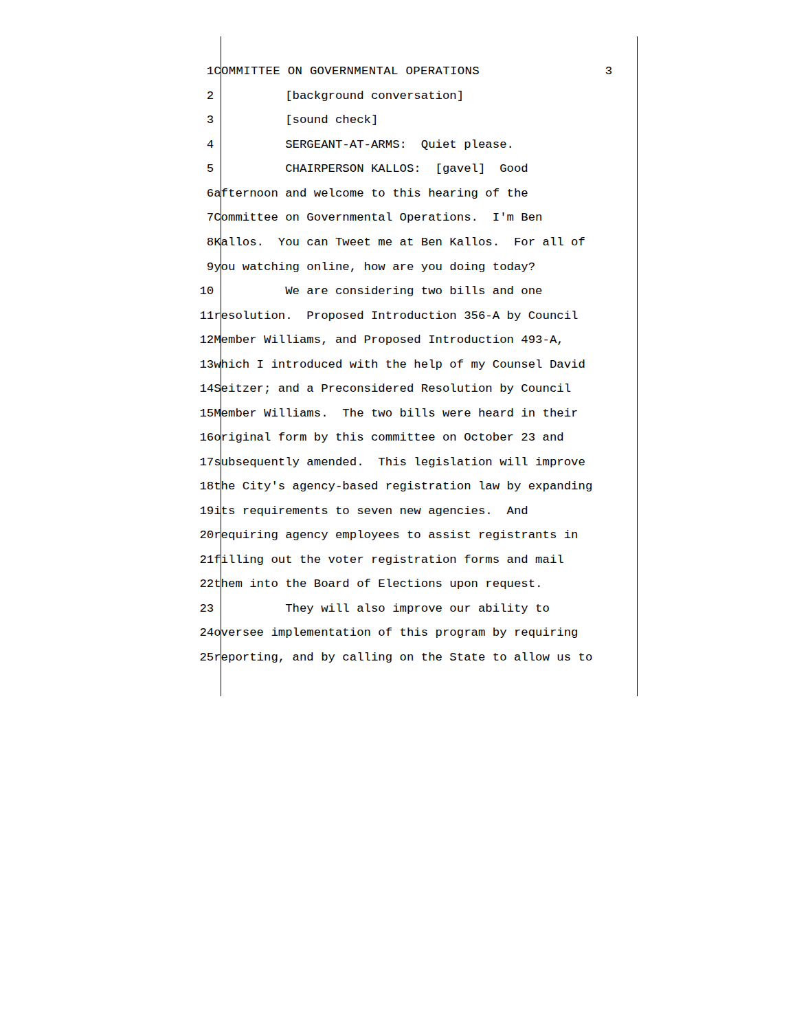| 1 | COMMITTEE ON GOVERNMENTAL OPERATIONS 3 |
| 2 | [background conversation] |
| 3 | [sound check] |
| 4 | SERGEANT-AT-ARMS: Quiet please. |
| 5 | CHAIRPERSON KALLOS: [gavel] Good |
| 6 | afternoon and welcome to this hearing of the |
| 7 | Committee on Governmental Operations. I'm Ben |
| 8 | Kallos. You can Tweet me at Ben Kallos. For all of |
| 9 | you watching online, how are you doing today? |
| 10 | We are considering two bills and one |
| 11 | resolution. Proposed Introduction 356-A by Council |
| 12 | Member Williams, and Proposed Introduction 493-A, |
| 13 | which I introduced with the help of my Counsel David |
| 14 | Seitzer; and a Preconsidered Resolution by Council |
| 15 | Member Williams. The two bills were heard in their |
| 16 | original form by this committee on October 23 and |
| 17 | subsequently amended. This legislation will improve |
| 18 | the City's agency-based registration law by expanding |
| 19 | its requirements to seven new agencies. And |
| 20 | requiring agency employees to assist registrants in |
| 21 | filling out the voter registration forms and mail |
| 22 | them into the Board of Elections upon request. |
| 23 | They will also improve our ability to |
| 24 | oversee implementation of this program by requiring |
| 25 | reporting, and by calling on the State to allow us to |